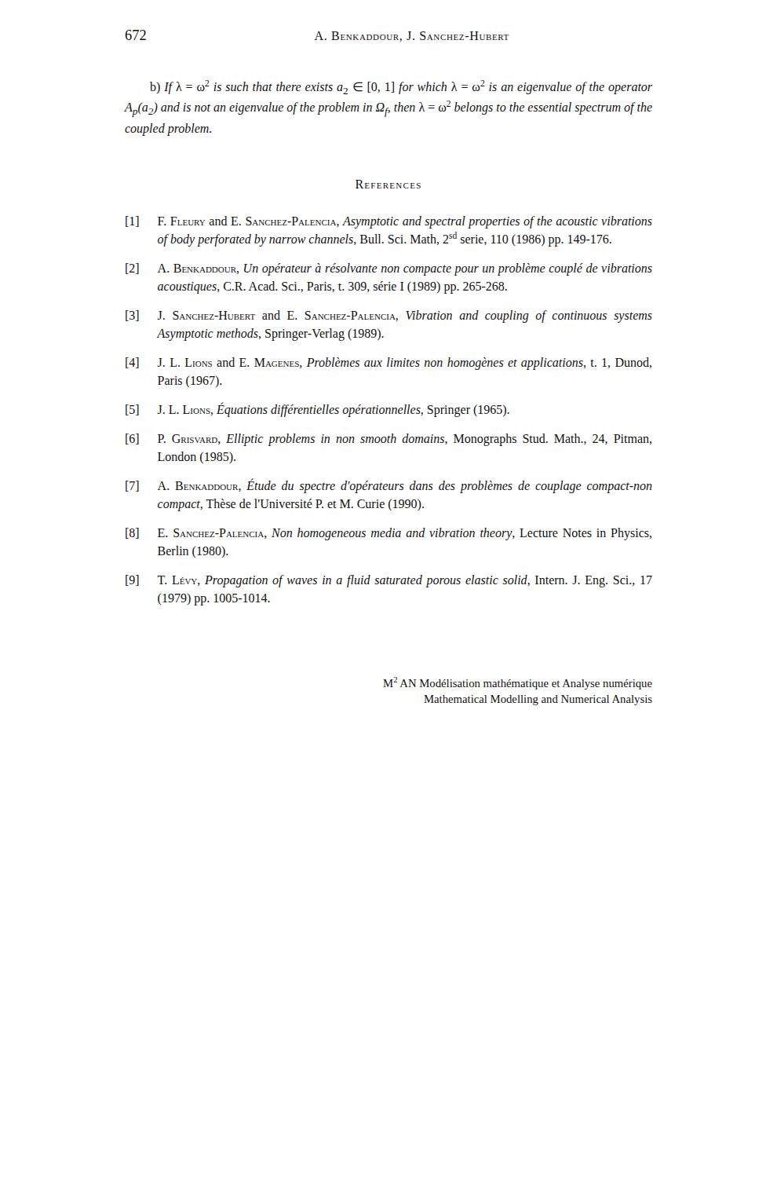672 A. Benkaddour, J. Sanchez-Hubert
b) If λ = ω2 is such that there exists a2 ∈ [0, 1] for which λ = ω2 is an eigenvalue of the operator Ap(a2) and is not an eigenvalue of the problem in Ωf, then λ = ω2 belongs to the essential spectrum of the coupled problem.
References
[1] F. Fleury and E. Sanchez-Palencia, Asymptotic and spectral properties of the acoustic vibrations of body perforated by narrow channels, Bull. Sci. Math, 2sd serie, 110 (1986) pp. 149-176.
[2] A. Benkaddour, Un opérateur à résolvante non compacte pour un problème couplé de vibrations acoustiques, C.R. Acad. Sci., Paris, t. 309, série I (1989) pp. 265-268.
[3] J. Sanchez-Hubert and E. Sanchez-Palencia, Vibration and coupling of continuous systems Asymptotic methods, Springer-Verlag (1989).
[4] J. L. Lions and E. Magenes, Problèmes aux limites non homogènes et applications, t. 1, Dunod, Paris (1967).
[5] J. L. Lions, Équations différentielles opérationnelles, Springer (1965).
[6] P. Grisvard, Elliptic problems in non smooth domains, Monographs Stud. Math., 24, Pitman, London (1985).
[7] A. Benkaddour, Étude du spectre d'opérateurs dans des problèmes de couplage compact-non compact, Thèse de l'Université P. et M. Curie (1990).
[8] E. Sanchez-Palencia, Non homogeneous media and vibration theory, Lecture Notes in Physics, Berlin (1980).
[9] T. Lévy, Propagation of waves in a fluid saturated porous elastic solid, Intern. J. Eng. Sci., 17 (1979) pp. 1005-1014.
M2 AN Modélisation mathématique et Analyse numérique
Mathematical Modelling and Numerical Analysis